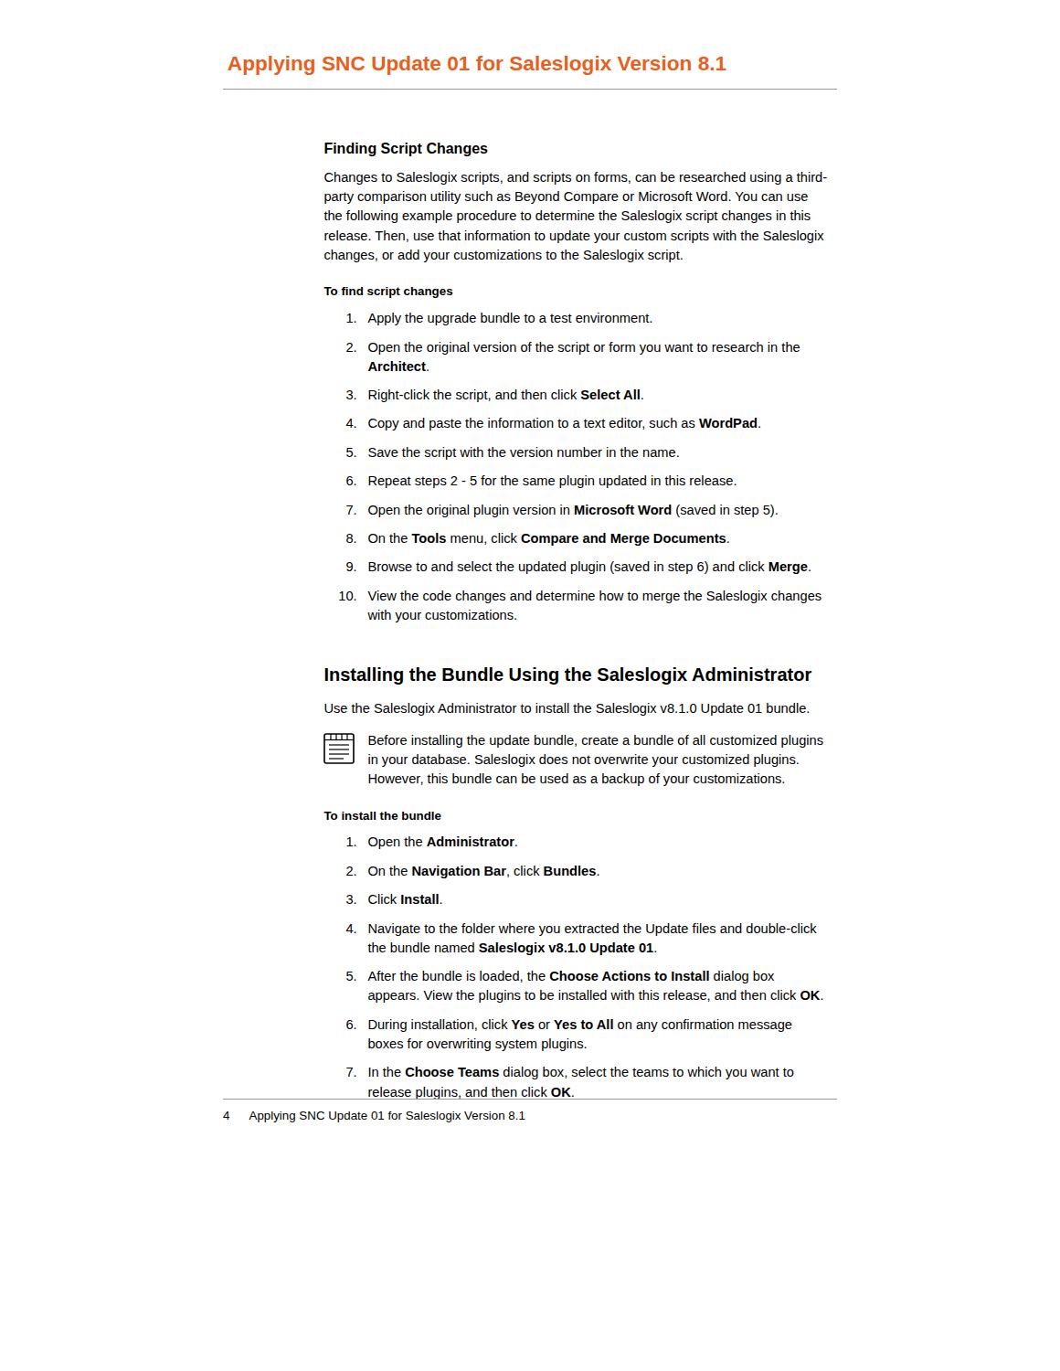Applying SNC Update 01 for Saleslogix Version 8.1
Finding Script Changes
Changes to Saleslogix scripts, and scripts on forms, can be researched using a third-party comparison utility such as Beyond Compare or Microsoft Word. You can use the following example procedure to determine the Saleslogix script changes in this release. Then, use that information to update your custom scripts with the Saleslogix changes, or add your customizations to the Saleslogix script.
To find script changes
Apply the upgrade bundle to a test environment.
Open the original version of the script or form you want to research in the Architect.
Right-click the script, and then click Select All.
Copy and paste the information to a text editor, such as WordPad.
Save the script with the version number in the name.
Repeat steps 2 - 5 for the same plugin updated in this release.
Open the original plugin version in Microsoft Word (saved in step 5).
On the Tools menu, click Compare and Merge Documents.
Browse to and select the updated plugin (saved in step 6) and click Merge.
View the code changes and determine how to merge the Saleslogix changes with your customizations.
Installing the Bundle Using the Saleslogix Administrator
Use the Saleslogix Administrator to install the Saleslogix v8.1.0 Update 01 bundle.
Before installing the update bundle, create a bundle of all customized plugins in your database. Saleslogix does not overwrite your customized plugins. However, this bundle can be used as a backup of your customizations.
To install the bundle
Open the Administrator.
On the Navigation Bar, click Bundles.
Click Install.
Navigate to the folder where you extracted the Update files and double-click the bundle named Saleslogix v8.1.0 Update 01.
After the bundle is loaded, the Choose Actions to Install dialog box appears. View the plugins to be installed with this release, and then click OK.
During installation, click Yes or Yes to All on any confirmation message boxes for overwriting system plugins.
In the Choose Teams dialog box, select the teams to which you want to release plugins, and then click OK.
4 Applying SNC Update 01 for Saleslogix Version 8.1